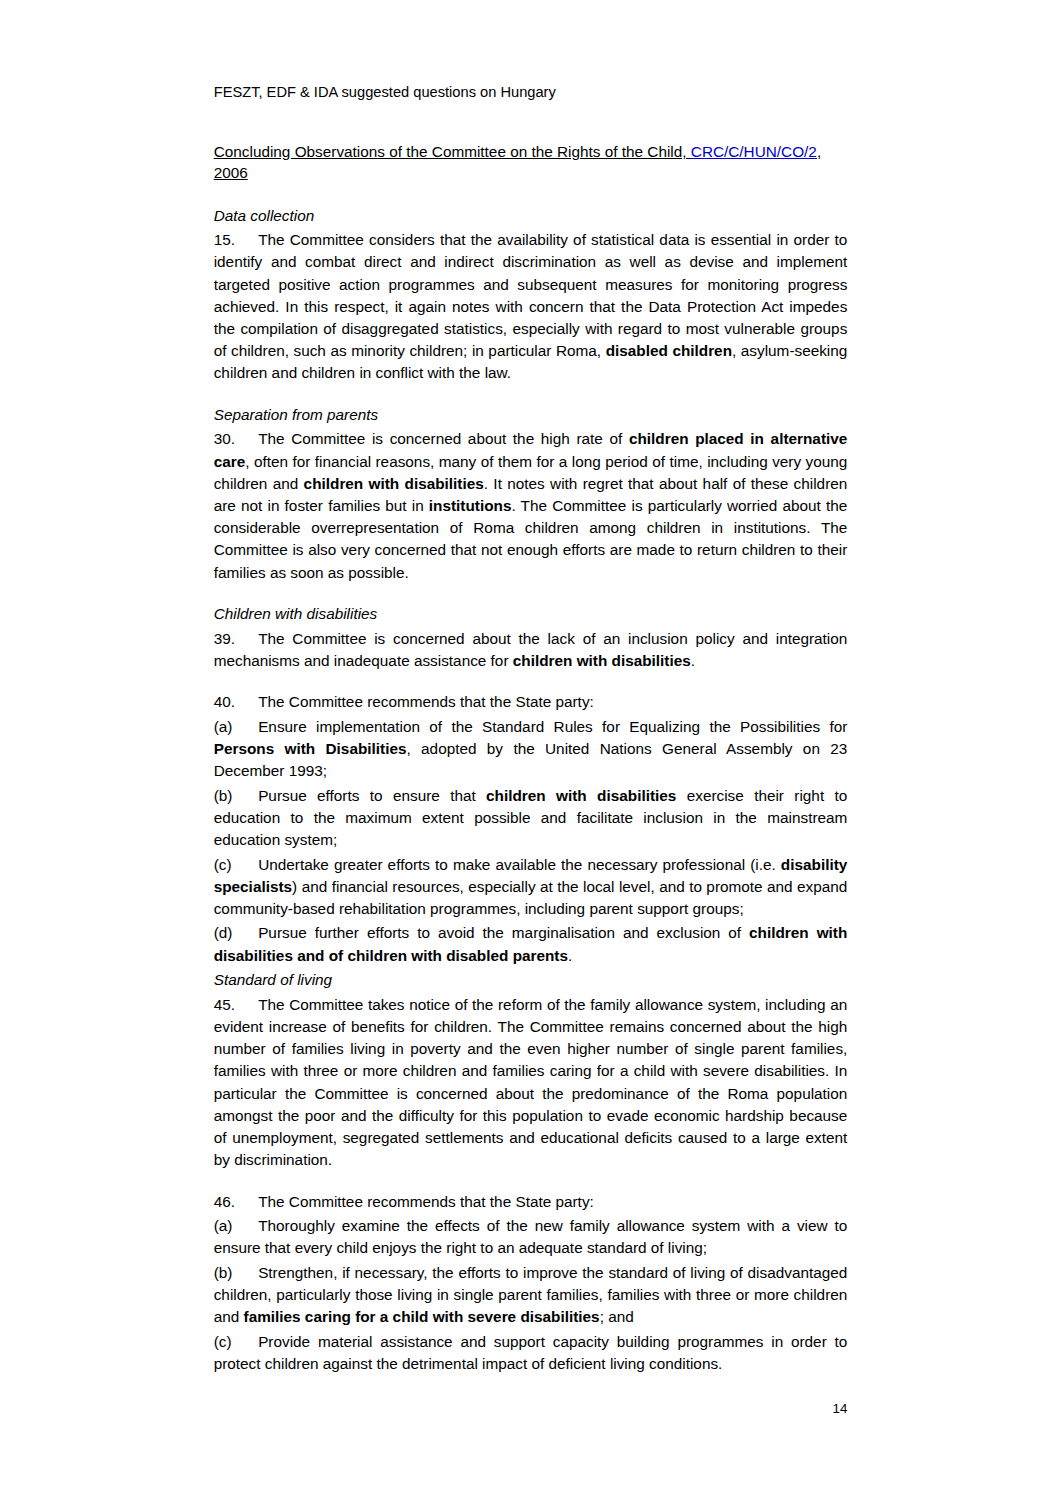FESZT, EDF & IDA suggested questions on Hungary
Concluding Observations of the Committee on the Rights of the Child, CRC/C/HUN/CO/2, 2006
Data collection
15. The Committee considers that the availability of statistical data is essential in order to identify and combat direct and indirect discrimination as well as devise and implement targeted positive action programmes and subsequent measures for monitoring progress achieved. In this respect, it again notes with concern that the Data Protection Act impedes the compilation of disaggregated statistics, especially with regard to most vulnerable groups of children, such as minority children; in particular Roma, disabled children, asylum-seeking children and children in conflict with the law.
Separation from parents
30. The Committee is concerned about the high rate of children placed in alternative care, often for financial reasons, many of them for a long period of time, including very young children and children with disabilities. It notes with regret that about half of these children are not in foster families but in institutions. The Committee is particularly worried about the considerable overrepresentation of Roma children among children in institutions. The Committee is also very concerned that not enough efforts are made to return children to their families as soon as possible.
Children with disabilities
39. The Committee is concerned about the lack of an inclusion policy and integration mechanisms and inadequate assistance for children with disabilities.
40. The Committee recommends that the State party:
(a) Ensure implementation of the Standard Rules for Equalizing the Possibilities for Persons with Disabilities, adopted by the United Nations General Assembly on 23 December 1993;
(b) Pursue efforts to ensure that children with disabilities exercise their right to education to the maximum extent possible and facilitate inclusion in the mainstream education system;
(c) Undertake greater efforts to make available the necessary professional (i.e. disability specialists) and financial resources, especially at the local level, and to promote and expand community-based rehabilitation programmes, including parent support groups;
(d) Pursue further efforts to avoid the marginalisation and exclusion of children with disabilities and of children with disabled parents.
Standard of living
45. The Committee takes notice of the reform of the family allowance system, including an evident increase of benefits for children. The Committee remains concerned about the high number of families living in poverty and the even higher number of single parent families, families with three or more children and families caring for a child with severe disabilities. In particular the Committee is concerned about the predominance of the Roma population amongst the poor and the difficulty for this population to evade economic hardship because of unemployment, segregated settlements and educational deficits caused to a large extent by discrimination.
46. The Committee recommends that the State party:
(a) Thoroughly examine the effects of the new family allowance system with a view to ensure that every child enjoys the right to an adequate standard of living;
(b) Strengthen, if necessary, the efforts to improve the standard of living of disadvantaged children, particularly those living in single parent families, families with three or more children and families caring for a child with severe disabilities; and
(c) Provide material assistance and support capacity building programmes in order to protect children against the detrimental impact of deficient living conditions.
14